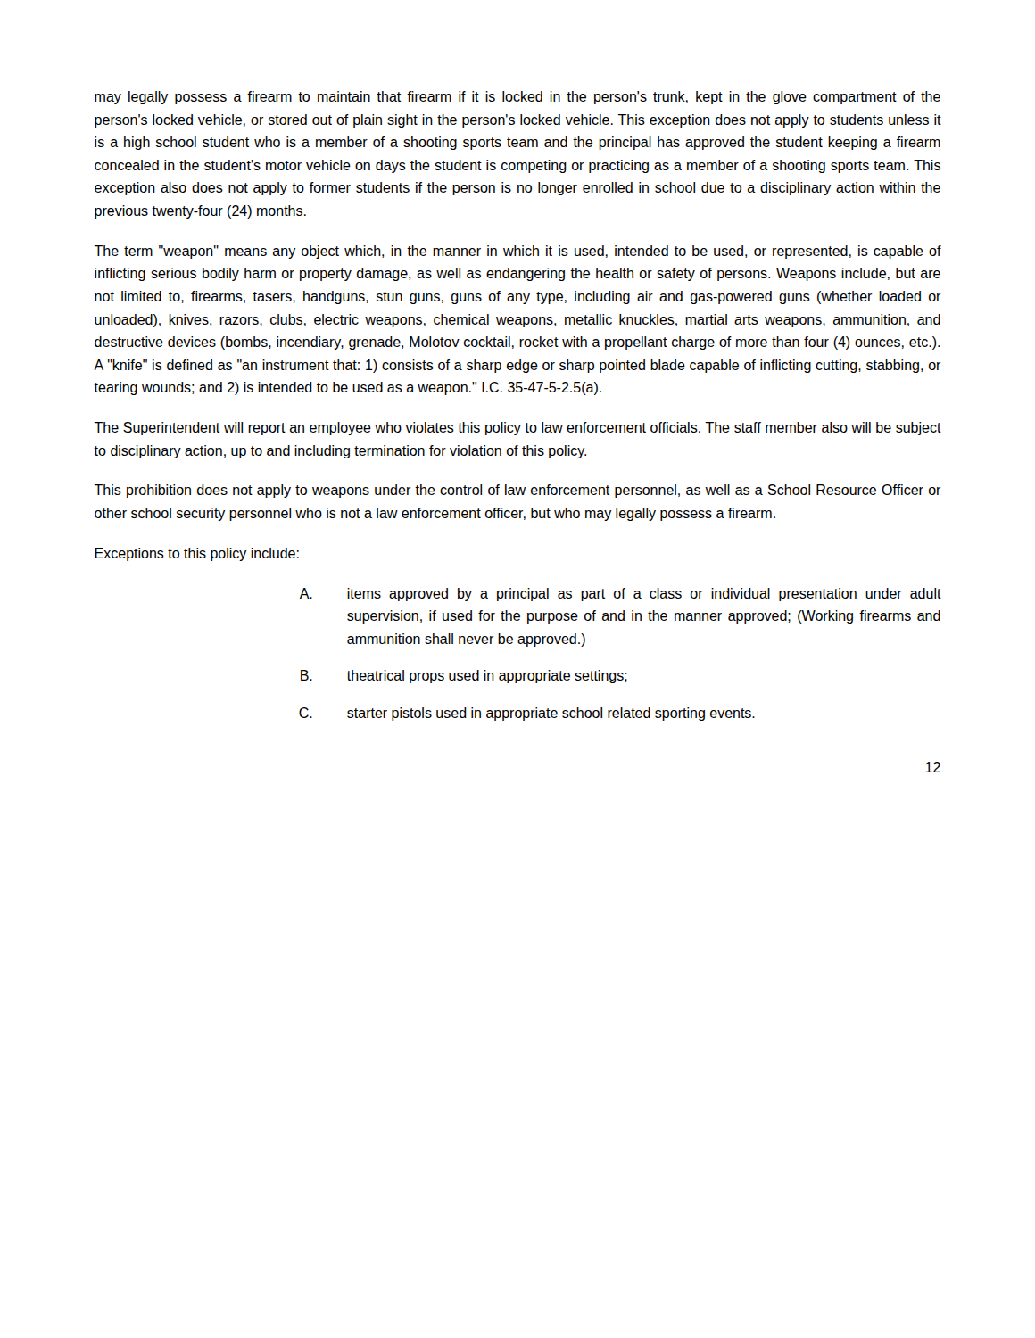may legally possess a firearm to maintain that firearm if it is locked in the person's trunk, kept in the glove compartment of the person's locked vehicle, or stored out of plain sight in the person's locked vehicle. This exception does not apply to students unless it is a high school student who is a member of a shooting sports team and the principal has approved the student keeping a firearm concealed in the student's motor vehicle on days the student is competing or practicing as a member of a shooting sports team. This exception also does not apply to former students if the person is no longer enrolled in school due to a disciplinary action within the previous twenty-four (24) months.
The term "weapon" means any object which, in the manner in which it is used, intended to be used, or represented, is capable of inflicting serious bodily harm or property damage, as well as endangering the health or safety of persons. Weapons include, but are not limited to, firearms, tasers, handguns, stun guns, guns of any type, including air and gas-powered guns (whether loaded or unloaded), knives, razors, clubs, electric weapons, chemical weapons, metallic knuckles, martial arts weapons, ammunition, and destructive devices (bombs, incendiary, grenade, Molotov cocktail, rocket with a propellant charge of more than four (4) ounces, etc.). A "knife" is defined as "an instrument that: 1) consists of a sharp edge or sharp pointed blade capable of inflicting cutting, stabbing, or tearing wounds; and 2) is intended to be used as a weapon." I.C. 35-47-5-2.5(a).
The Superintendent will report an employee who violates this policy to law enforcement officials. The staff member also will be subject to disciplinary action, up to and including termination for violation of this policy.
This prohibition does not apply to weapons under the control of law enforcement personnel, as well as a School Resource Officer or other school security personnel who is not a law enforcement officer, but who may legally possess a firearm.
Exceptions to this policy include:
items approved by a principal as part of a class or individual presentation under adult supervision, if used for the purpose of and in the manner approved; (Working firearms and ammunition shall never be approved.)
theatrical props used in appropriate settings;
starter pistols used in appropriate school related sporting events.
12